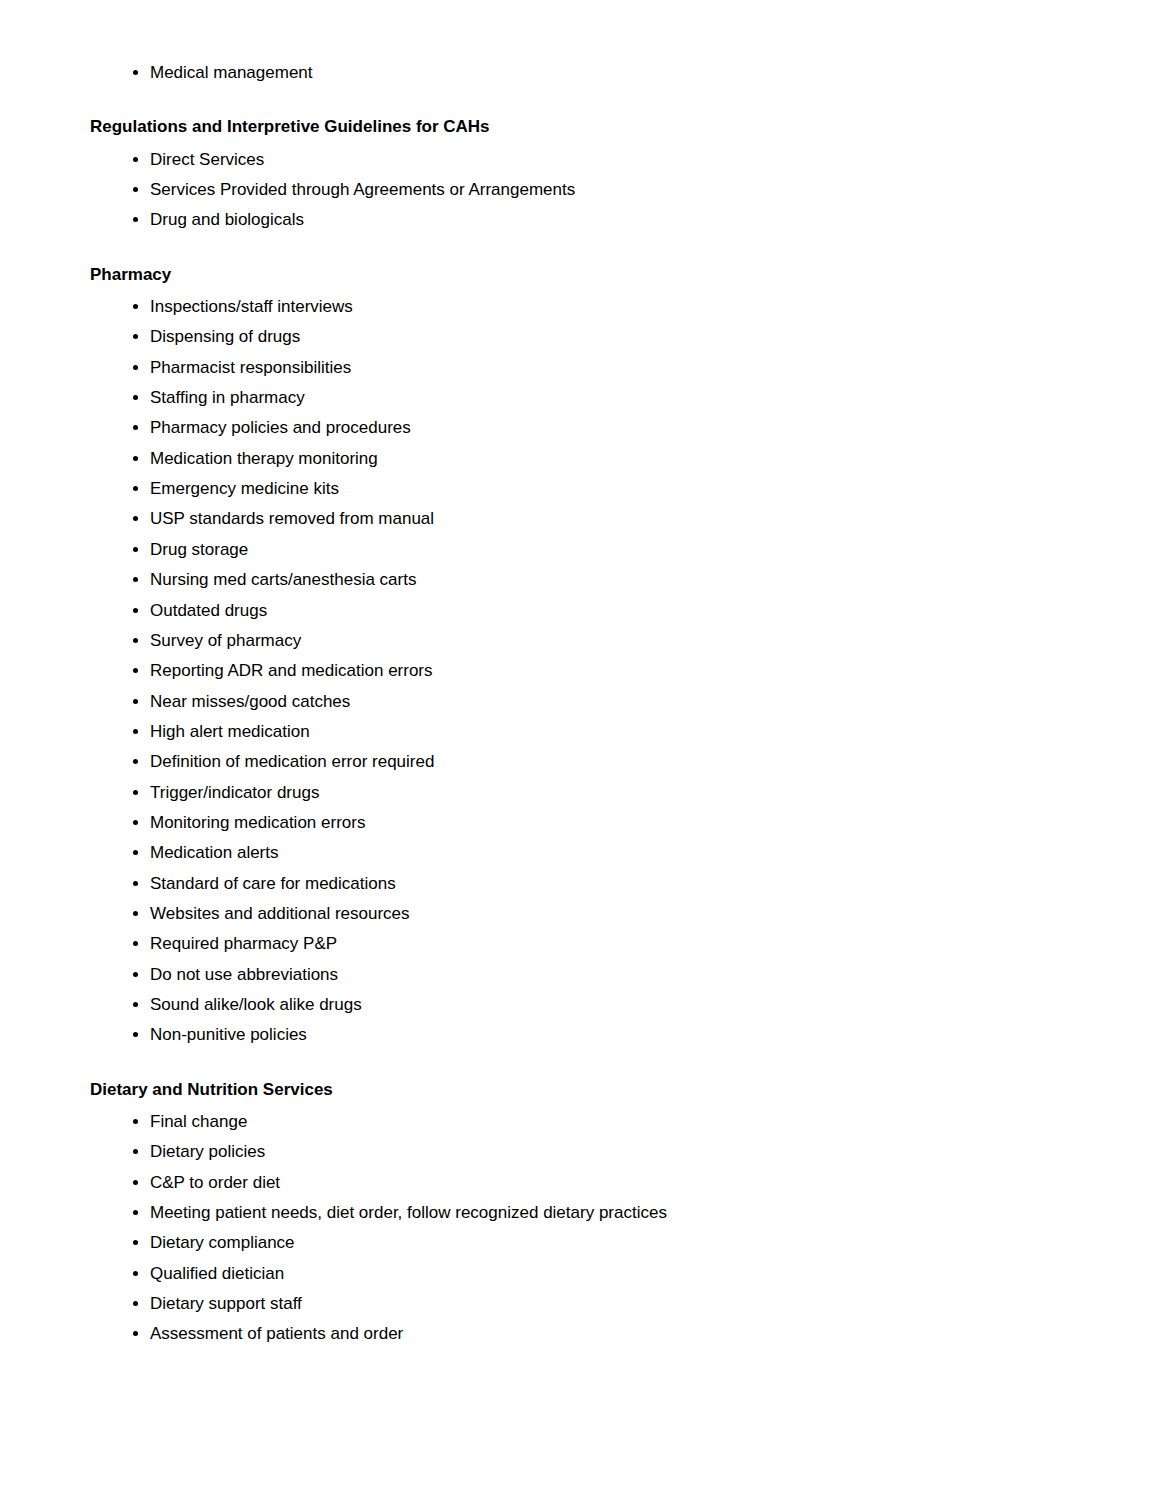Medical management
Regulations and Interpretive Guidelines for CAHs
Direct Services
Services Provided through Agreements or Arrangements
Drug and biologicals
Pharmacy
Inspections/staff interviews
Dispensing of drugs
Pharmacist responsibilities
Staffing in pharmacy
Pharmacy policies and procedures
Medication therapy monitoring
Emergency medicine kits
USP standards removed from manual
Drug storage
Nursing med carts/anesthesia carts
Outdated drugs
Survey of pharmacy
Reporting ADR and medication errors
Near misses/good catches
High alert medication
Definition of medication error required
Trigger/indicator drugs
Monitoring medication errors
Medication alerts
Standard of care for medications
Websites and additional resources
Required pharmacy P&P
Do not use abbreviations
Sound alike/look alike drugs
Non-punitive policies
Dietary and Nutrition Services
Final change
Dietary policies
C&P to order diet
Meeting patient needs, diet order, follow recognized dietary practices
Dietary compliance
Qualified dietician
Dietary support staff
Assessment of patients and order